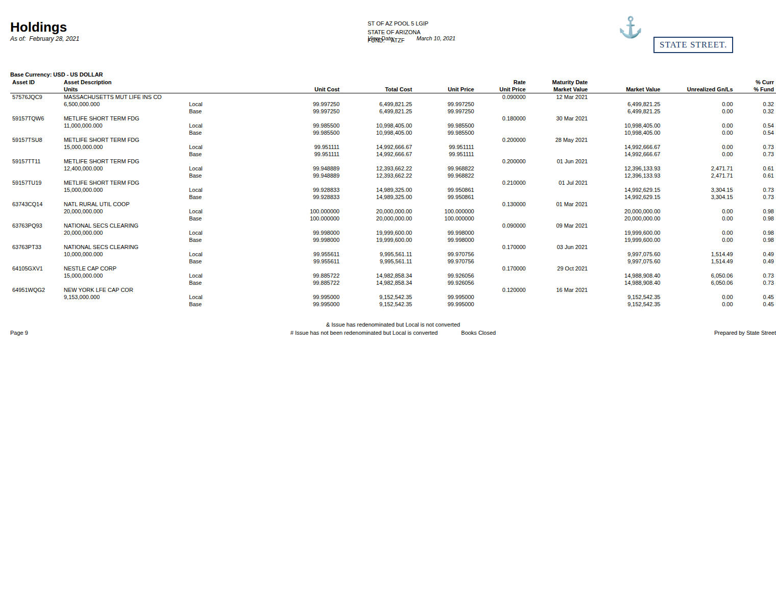Holdings
ST OF AZ POOL 5 LGIP
STATE OF ARIZONA
FUND: ATZF
⚓
STATE STREET.
As of: February 28, 2021 View Date: March 10, 2021
Base Currency: USD - US DOLLAR
| Asset ID | Asset Description | | | | | | Rate | Maturity Date | | | % Curr |
| --- | --- | --- | --- | --- | --- | --- | --- | --- | --- | --- | --- |
| | Units | | | Unit Cost | Total Cost | Unit Price | Unit Price | Market Value | Market Value | Unrealized Gn/Ls | % Fund |
| 57576JQC9 | MASSACHUSETTS MUT LIFE INS CO | 0.090000 | 12 Mar 2021 | | | |
| | 6,500,000.000 | Local | | 99.997250 | 6,499,821.25 | 99.997250 | | | 6,499,821.25 | 0.00 | 0.32 |
| | | Base | | 99.997250 | 6,499,821.25 | 99.997250 | | | 6,499,821.25 | 0.00 | 0.32 |
| 59157TQW6 | METLIFE SHORT TERM FDG | 0.180000 | 30 Mar 2021 | | | |
| | 11,000,000.000 | Local | | 99.985500 | 10,998,405.00 | 99.985500 | | | 10,998,405.00 | 0.00 | 0.54 |
| | | Base | | 99.985500 | 10,998,405.00 | 99.985500 | | | 10,998,405.00 | 0.00 | 0.54 |
| 59157TSU8 | METLIFE SHORT TERM FDG | 0.200000 | 28 May 2021 | | | |
| | 15,000,000.000 | Local | | 99.951111 | 14,992,666.67 | 99.951111 | | | 14,992,666.67 | 0.00 | 0.73 |
| | | Base | | 99.951111 | 14,992,666.67 | 99.951111 | | | 14,992,666.67 | 0.00 | 0.73 |
| 59157TT11 | METLIFE SHORT TERM FDG | 0.200000 | 01 Jun 2021 | | | |
| | 12,400,000.000 | Local | | 99.948889 | 12,393,662.22 | 99.968822 | | | 12,396,133.93 | 2,471.71 | 0.61 |
| | | Base | | 99.948889 | 12,393,662.22 | 99.968822 | | | 12,396,133.93 | 2,471.71 | 0.61 |
| 59157TU19 | METLIFE SHORT TERM FDG | 0.210000 | 01 Jul 2021 | | | |
| | 15,000,000.000 | Local | | 99.928833 | 14,989,325.00 | 99.950861 | | | 14,992,629.15 | 3,304.15 | 0.73 |
| | | Base | | 99.928833 | 14,989,325.00 | 99.950861 | | | 14,992,629.15 | 3,304.15 | 0.73 |
| 63743CQ14 | NATL RURAL UTIL COOP | 0.130000 | 01 Mar 2021 | | | |
| | 20,000,000.000 | Local | | 100.000000 | 20,000,000.00 | 100.000000 | | | 20,000,000.00 | 0.00 | 0.98 |
| | | Base | | 100.000000 | 20,000,000.00 | 100.000000 | | | 20,000,000.00 | 0.00 | 0.98 |
| 63763PQ93 | NATIONAL SECS CLEARING | 0.090000 | 09 Mar 2021 | | | |
| | 20,000,000.000 | Local | | 99.998000 | 19,999,600.00 | 99.998000 | | | 19,999,600.00 | 0.00 | 0.98 |
| | | Base | | 99.998000 | 19,999,600.00 | 99.998000 | | | 19,999,600.00 | 0.00 | 0.98 |
| 63763PT33 | NATIONAL SECS CLEARING | 0.170000 | 03 Jun 2021 | | | |
| | 10,000,000.000 | Local | | 99.955611 | 9,995,561.11 | 99.970756 | | | 9,997,075.60 | 1,514.49 | 0.49 |
| | | Base | | 99.955611 | 9,995,561.11 | 99.970756 | | | 9,997,075.60 | 1,514.49 | 0.49 |
| 64105GXV1 | NESTLE CAP CORP | 0.170000 | 29 Oct 2021 | | | |
| | 15,000,000.000 | Local | | 99.885722 | 14,982,858.34 | 99.926056 | | | 14,988,908.40 | 6,050.06 | 0.73 |
| | | Base | | 99.885722 | 14,982,858.34 | 99.926056 | | | 14,988,908.40 | 6,050.06 | 0.73 |
| 64951WQG2 | NEW YORK LFE CAP COR | 0.120000 | 16 Mar 2021 | | | |
| | 9,153,000.000 | Local | | 99.995000 | 9,152,542.35 | 99.995000 | | | 9,152,542.35 | 0.00 | 0.45 |
| | | Base | | 99.995000 | 9,152,542.35 | 99.995000 | | | 9,152,542.35 | 0.00 | 0.45 |
& Issue has redenominated but Local is not converted
Page 9 # Issue has not been redenominated but Local is converted Books Closed Prepared by State Street